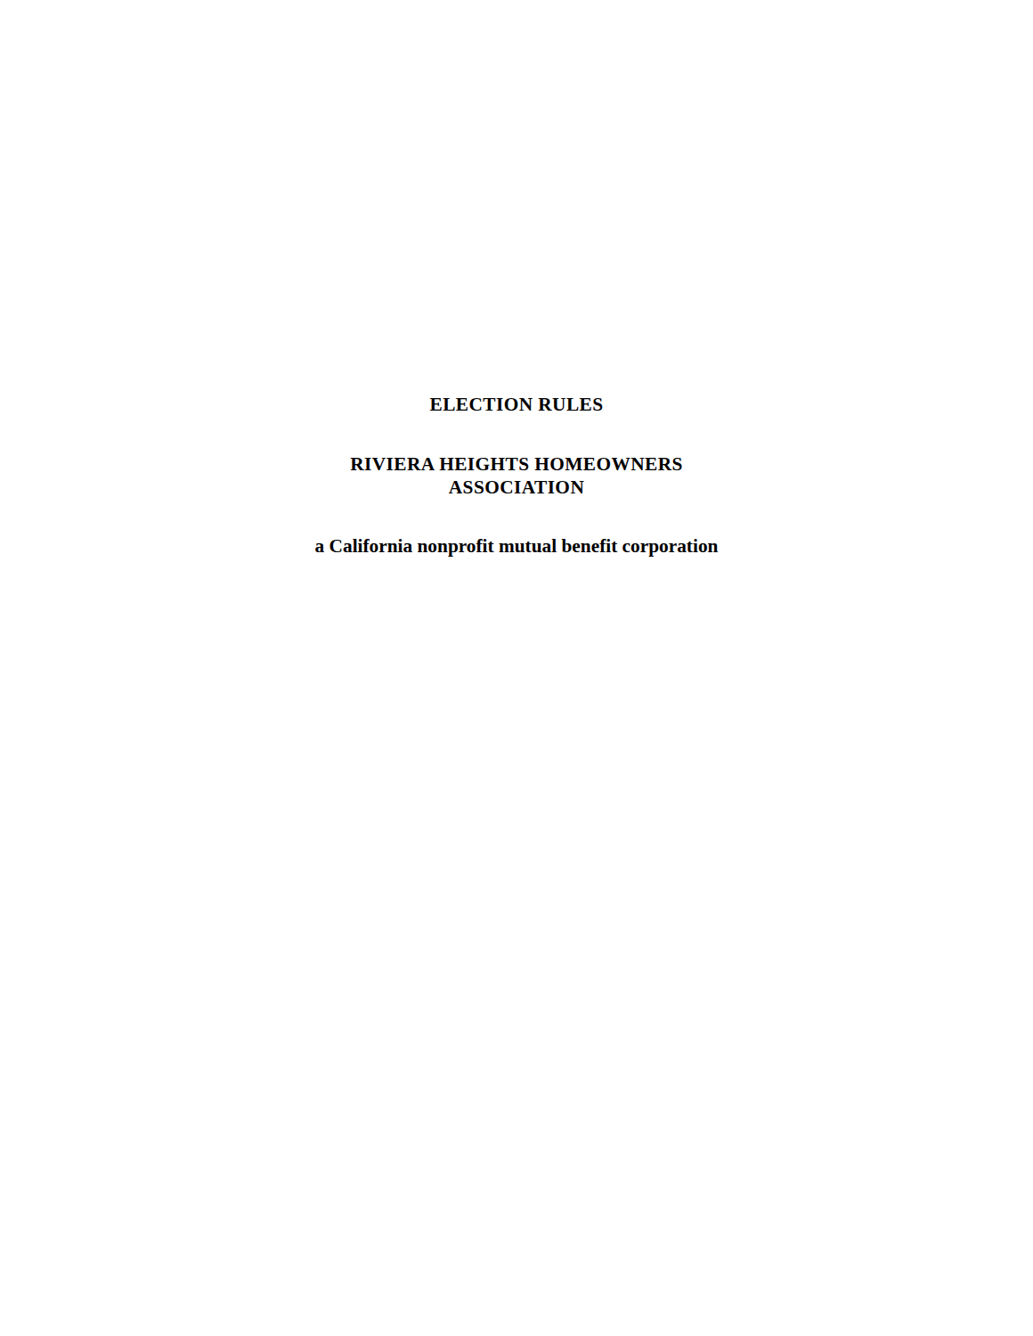ELECTION RULES
RIVIERA HEIGHTS HOMEOWNERSASSOCIATION
a California nonprofit mutual benefit corporation